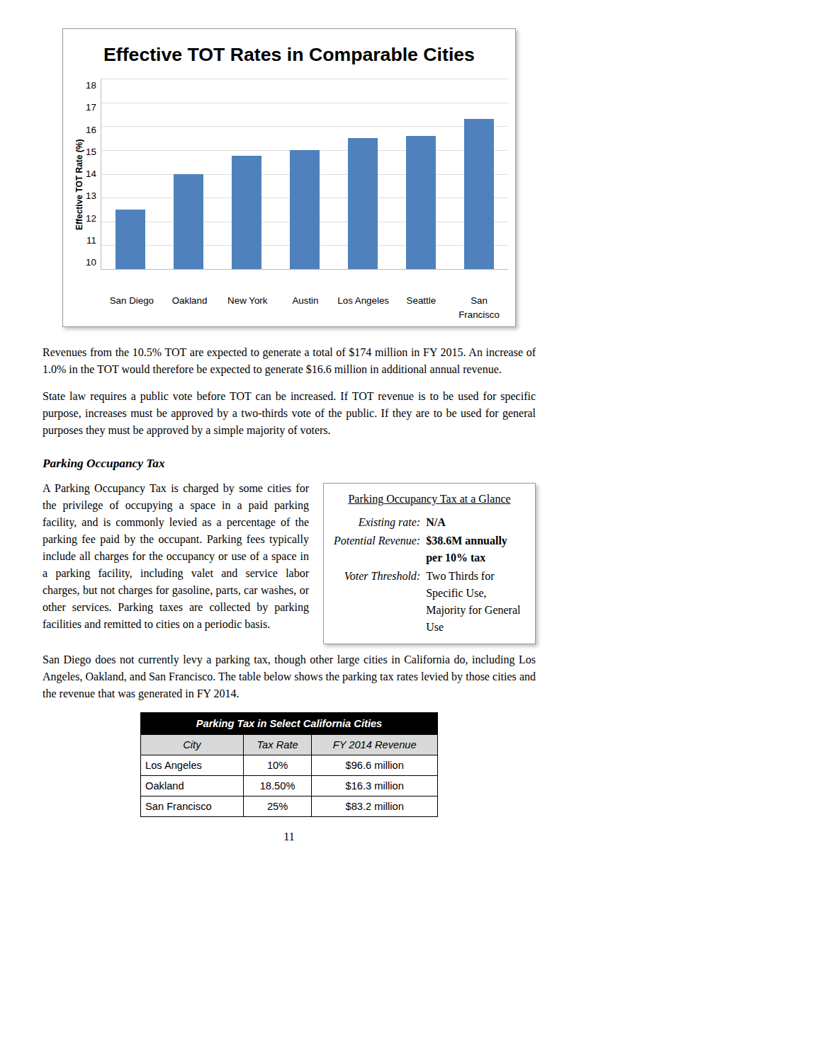Effective TOT Rates in Comparable Cities
Effective TOT Rate (%)
18
17
16
15
14
13
12
11
10
San Diego
Oakland
New York
Austin
Los Angeles
Seattle
San Francisco
Revenues from the 10.5% TOT are expected to generate a total of $174 million in FY 2015. An increase of 1.0% in the TOT would therefore be expected to generate $16.6 million in additional annual revenue.
State law requires a public vote before TOT can be increased. If TOT revenue is to be used for specific purpose, increases must be approved by a two-thirds vote of the public. If they are to be used for general purposes they must be approved by a simple majority of voters.
Parking Occupancy Tax
Parking Occupancy Tax at a Glance
| Existing rate: | N/A |
| Potential Revenue: | $38.6M annually per 10% tax |
| Voter Threshold: | Two Thirds for Specific Use, Majority for General Use |
A Parking Occupancy Tax is charged by some cities for the privilege of occupying a space in a paid parking facility, and is commonly levied as a percentage of the parking fee paid by the occupant. Parking fees typically include all charges for the occupancy or use of a space in a parking facility, including valet and service labor charges, but not charges for gasoline, parts, car washes, or other services. Parking taxes are collected by parking facilities and remitted to cities on a periodic basis.
San Diego does not currently levy a parking tax, though other large cities in California do, including Los Angeles, Oakland, and San Francisco. The table below shows the parking tax rates levied by those cities and the revenue that was generated in FY 2014.
| Parking Tax in Select California Cities |
| --- |
| City | Tax Rate | FY 2014 Revenue |
| Los Angeles | 10% | $96.6 million |
| Oakland | 18.50% | $16.3 million |
| San Francisco | 25% | $83.2 million |
11